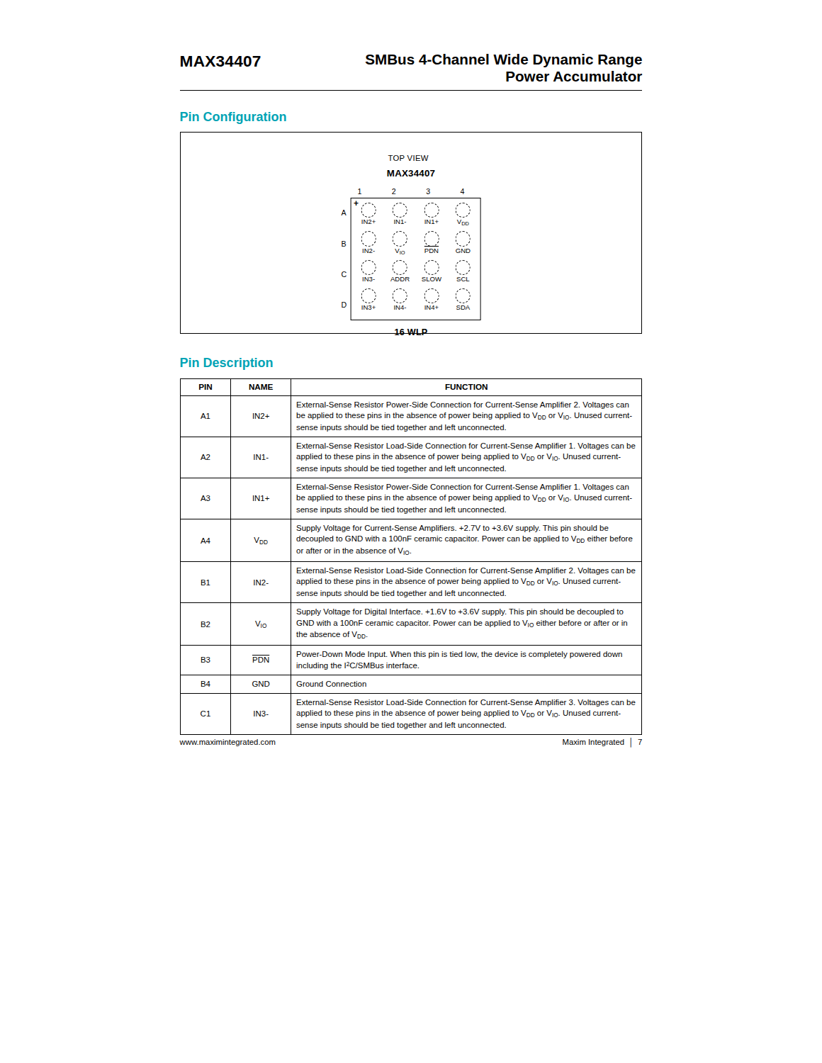MAX34407
SMBus 4-Channel Wide Dynamic Range
Power Accumulator
Pin Configuration
TOP VIEW
MAX34407
1234
ABCD
+
IN2+
IN1-
IN1+
VDD
IN2-
VIO
PDN
GND
IN3-
ADDR
SLOW
SCL
IN3+
IN4-
IN4+
SDA
16 WLP
Pin Description
| PIN | NAME | FUNCTION |
| --- | --- | --- |
| A1 | IN2+ | External-Sense Resistor Power-Side Connection for Current-Sense Amplifier 2. Voltages can be applied to these pins in the absence of power being applied to V DD or V IO . Unused current-sense inputs should be tied together and left unconnected. |
| A2 | IN1- | External-Sense Resistor Load-Side Connection for Current-Sense Amplifier 1. Voltages can be applied to these pins in the absence of power being applied to V DD or V IO . Unused current-sense inputs should be tied together and left unconnected. |
| A3 | IN1+ | External-Sense Resistor Power-Side Connection for Current-Sense Amplifier 1. Voltages can be applied to these pins in the absence of power being applied to V DD or V IO . Unused current-sense inputs should be tied together and left unconnected. |
| A4 | V DD | Supply Voltage for Current-Sense Amplifiers. +2.7V to +3.6V supply. This pin should be decoupled to GND with a 100nF ceramic capacitor. Power can be applied to V DD either before or after or in the absence of V IO . |
| B1 | IN2- | External-Sense Resistor Load-Side Connection for Current-Sense Amplifier 2. Voltages can be applied to these pins in the absence of power being applied to V DD or V IO . Unused current-sense inputs should be tied together and left unconnected. |
| B2 | V IO | Supply Voltage for Digital Interface. +1.6V to +3.6V supply. This pin should be decoupled to GND with a 100nF ceramic capacitor. Power can be applied to V IO either before or after or in the absence of V DD . |
| B3 | PDN | Power-Down Mode Input. When this pin is tied low, the device is completely powered down including the I 2 C/SMBus interface. |
| B4 | GND | Ground Connection |
| C1 | IN3- | External-Sense Resistor Load-Side Connection for Current-Sense Amplifier 3. Voltages can be applied to these pins in the absence of power being applied to V DD or V IO . Unused current-sense inputs should be tied together and left unconnected. |
www.maximintegrated.com
Maxim Integrated│7